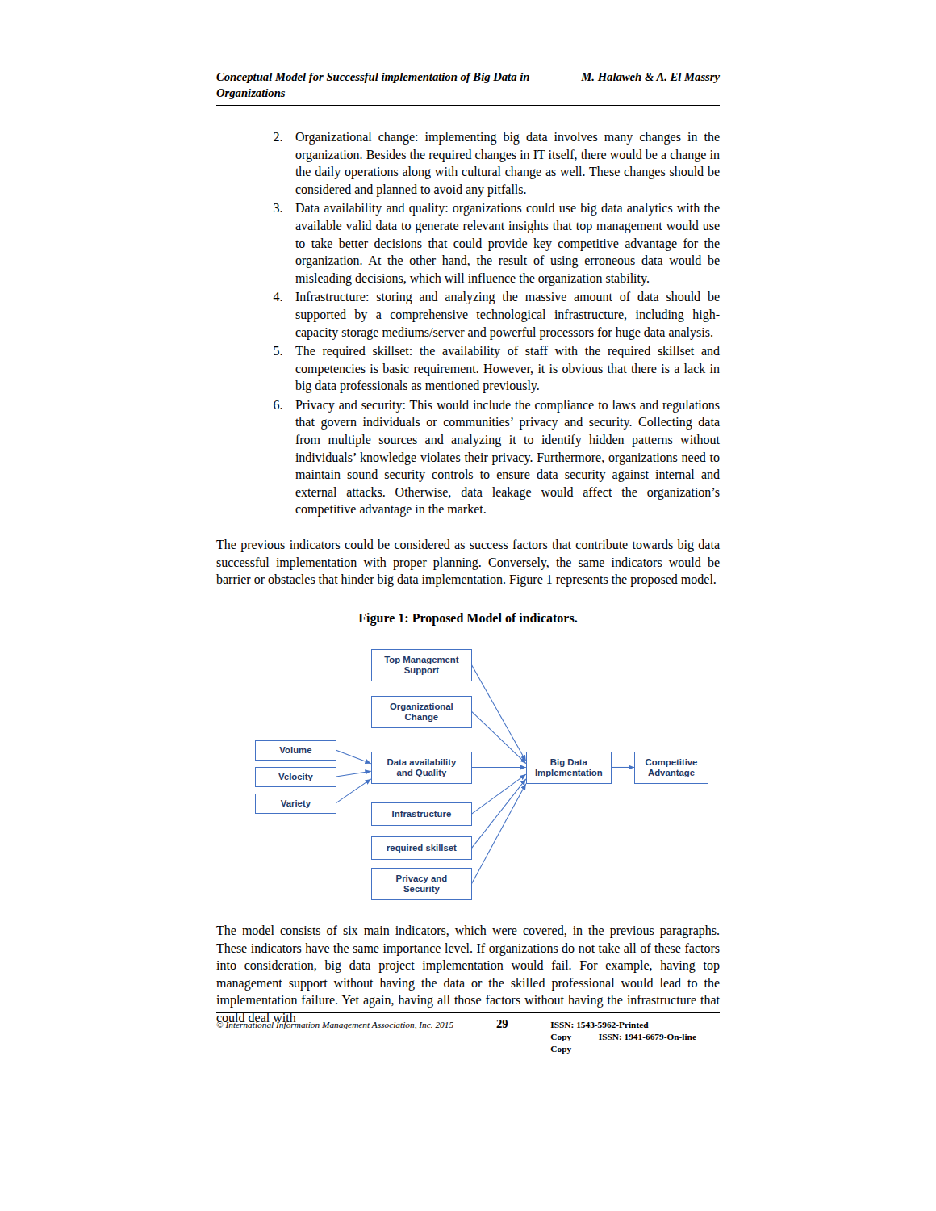Conceptual Model for Successful implementation of Big Data in Organizations M. Halaweh & A. El Massry
Organizational change: implementing big data involves many changes in the organization. Besides the required changes in IT itself, there would be a change in the daily operations along with cultural change as well. These changes should be considered and planned to avoid any pitfalls.
Data availability and quality: organizations could use big data analytics with the available valid data to generate relevant insights that top management would use to take better decisions that could provide key competitive advantage for the organization. At the other hand, the result of using erroneous data would be misleading decisions, which will influence the organization stability.
Infrastructure: storing and analyzing the massive amount of data should be supported by a comprehensive technological infrastructure, including high-capacity storage mediums/server and powerful processors for huge data analysis.
The required skillset: the availability of staff with the required skillset and competencies is basic requirement. However, it is obvious that there is a lack in big data professionals as mentioned previously.
Privacy and security: This would include the compliance to laws and regulations that govern individuals or communities’ privacy and security. Collecting data from multiple sources and analyzing it to identify hidden patterns without individuals’ knowledge violates their privacy. Furthermore, organizations need to maintain sound security controls to ensure data security against internal and external attacks. Otherwise, data leakage would affect the organization’s competitive advantage in the market.
The previous indicators could be considered as success factors that contribute towards big data successful implementation with proper planning. Conversely, the same indicators would be barrier or obstacles that hinder big data implementation. Figure 1 represents the proposed model.
Figure 1: Proposed Model of indicators.
Volume
Velocity
Variety
Top Management
Support
Organizational
Change
Data availability
and Quality
Infrastructure
required skillset
Privacy and
Security
Big Data
Implementation
Competitive
Advantage
The model consists of six main indicators, which were covered, in the previous paragraphs. These indicators have the same importance level. If organizations do not take all of these factors into consideration, big data project implementation would fail. For example, having top management support without having the data or the skilled professional would lead to the implementation failure. Yet again, having all those factors without having the infrastructure that could deal with
© International Information Management Association, Inc. 2015 29 ISSN: 1543-5962-Printed Copy ISSN: 1941-6679-On-line Copy